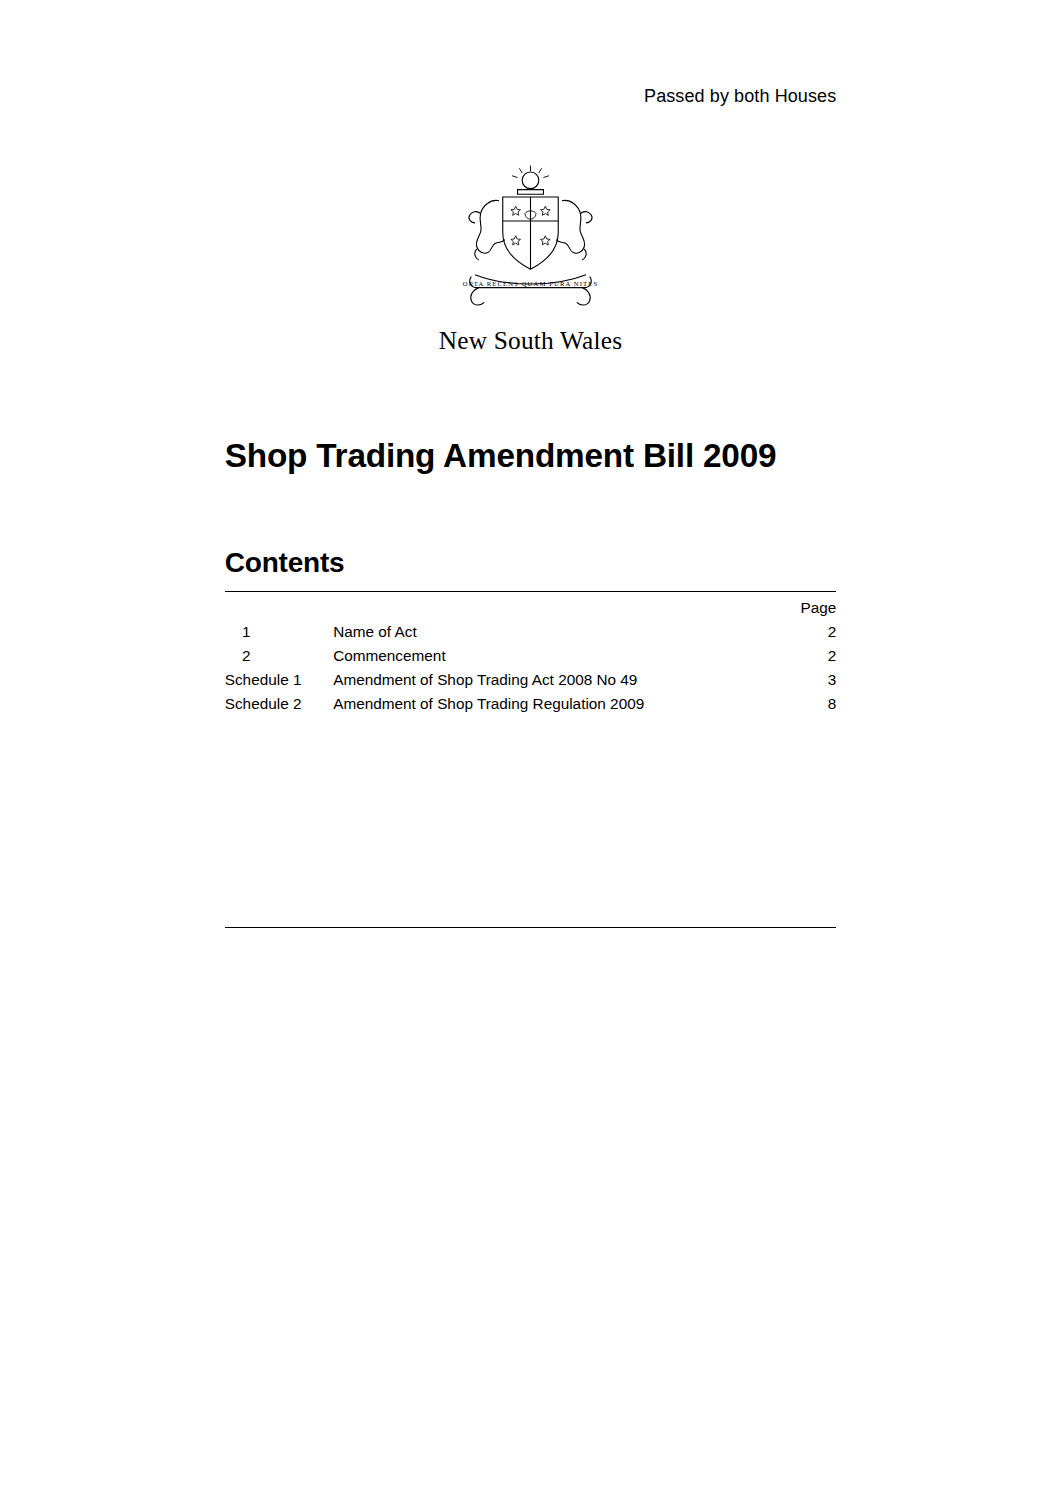Passed by both Houses
ORTA RECENS QUAM PURA NITES
New South Wales
Shop Trading Amendment Bill 2009
Contents
| | | Page |
| 1 | Name of Act | 2 |
| 2 | Commencement | 2 |
| Schedule 1 | Amendment of Shop Trading Act 2008 No 49 | 3 |
| Schedule 2 | Amendment of Shop Trading Regulation 2009 | 8 |